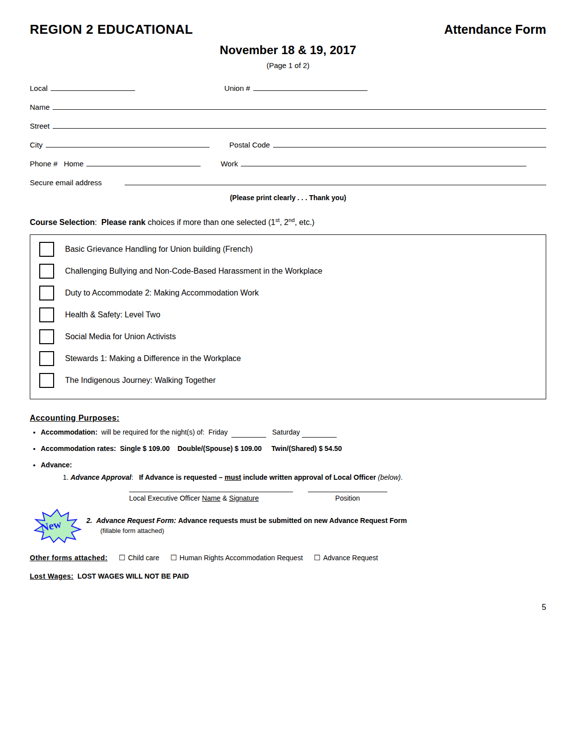REGION 2 EDUCATIONAL
Attendance Form
November 18 & 19, 2017
(Page 1 of 2)
Local Union #
Name
Street
City Postal Code
Phone # Home Work
Secure email address
(Please print clearly . . . Thank you)
Course Selection: Please rank choices if more than one selected (1st, 2nd, etc.)
Basic Grievance Handling for Union building (French)
Challenging Bullying and Non-Code-Based Harassment in the Workplace
Duty to Accommodate 2: Making Accommodation Work
Health & Safety: Level Two
Social Media for Union Activists
Stewards 1: Making a Difference in the Workplace
The Indigenous Journey: Walking Together
Accounting Purposes:
Accommodation: will be required for the night(s) of: Friday Saturday
Accommodation rates: Single $ 109.00 Double/(Spouse) $ 109.00 Twin/(Shared) $ 54.50
Advance:
Advance Approval: If Advance is requested – must include written approval of Local Officer (below).
Local Executive Officer Name & Signature
Position
New
2. Advance Request Form: Advance requests must be submitted on new Advance Request Form
(fillable form attached)
Other forms attached: ☐Child care ☐Human Rights Accommodation Request ☐Advance Request
Lost Wages: LOST WAGES WILL NOT BE PAID
5